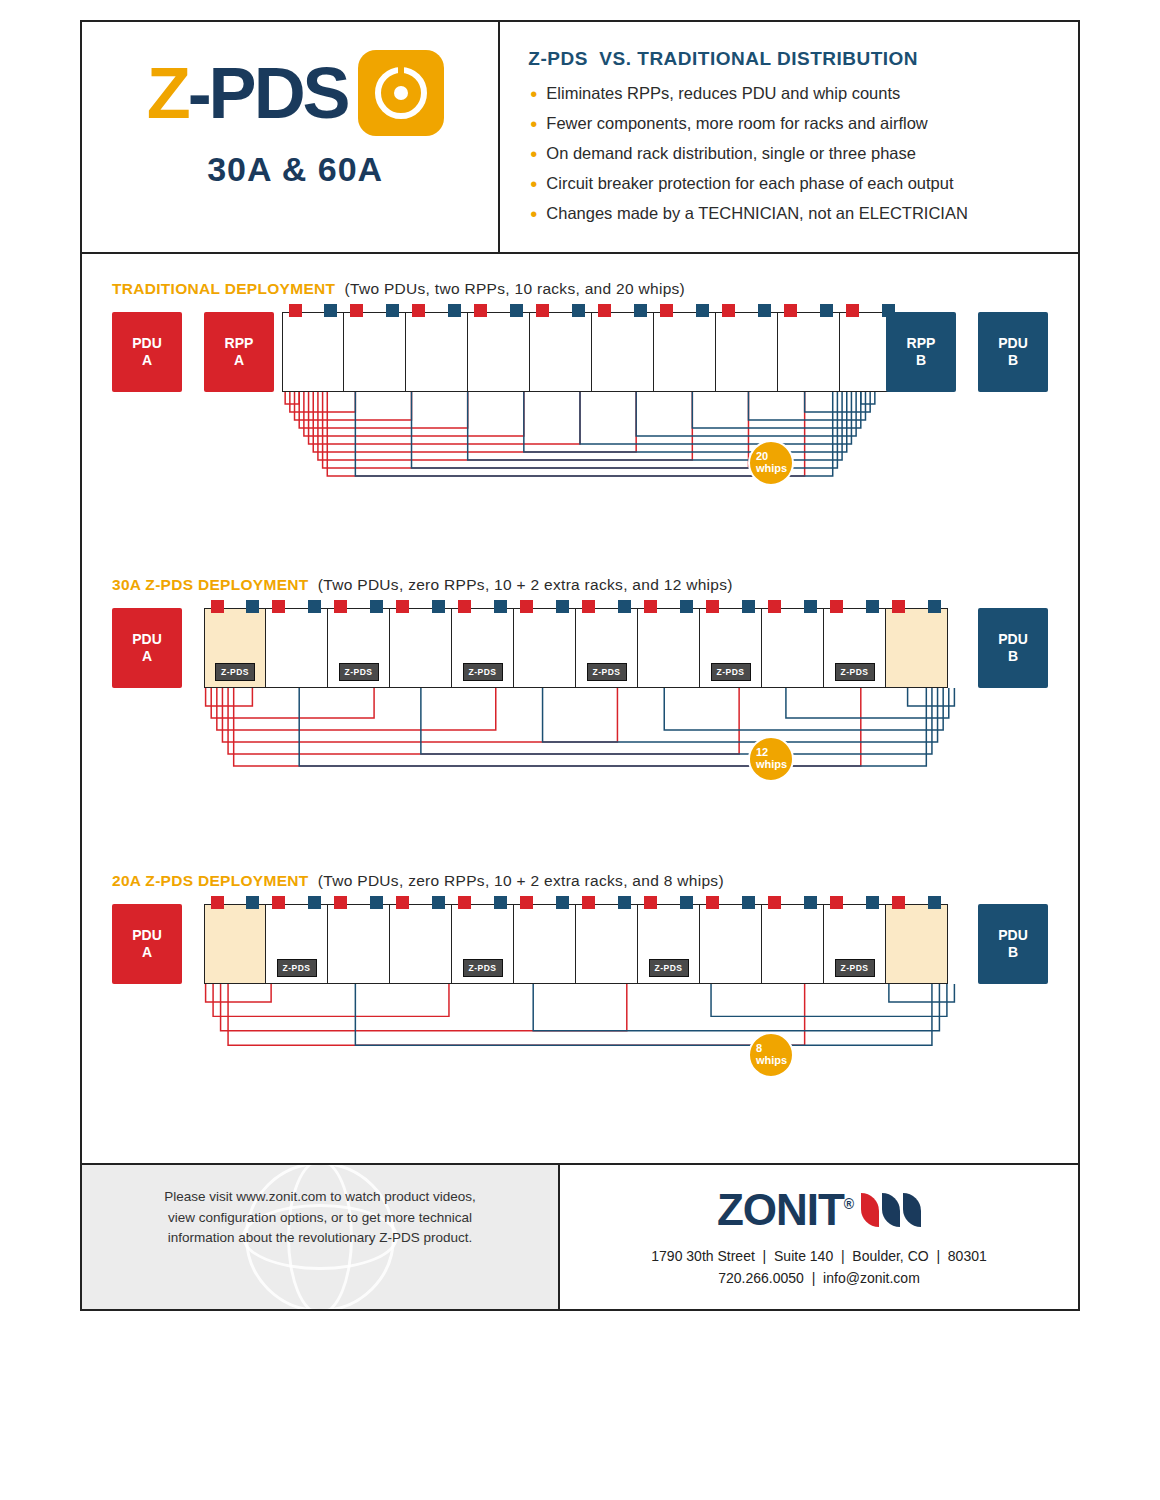Z-PDS
30A & 60A
Z-PDS VS. TRADITIONAL DISTRIBUTION
Eliminates RPPs, reduces PDU and whip counts
Fewer components, more room for racks and airflow
On demand rack distribution, single or three phase
Circuit breaker protection for each phase of each output
Changes made by a TECHNICIAN, not an ELECTRICIAN
TRADITIONAL DEPLOYMENT (Two PDUs, two RPPs, 10 racks, and 20 whips)
PDU
A
RPP
A
RPP
B
PDU
B
20
whips
30A Z-PDS DEPLOYMENT (Two PDUs, zero RPPs, 10 + 2 extra racks, and 12 whips)
PDU
A
Z-PDS
Z-PDS
Z-PDS
Z-PDS
Z-PDS
Z-PDS
PDU
B
12
whips
20A Z-PDS DEPLOYMENT (Two PDUs, zero RPPs, 10 + 2 extra racks, and 8 whips)
PDU
A
Z-PDS
Z-PDS
Z-PDS
Z-PDS
PDU
B
8
whips
Please visit www.zonit.com to watch product videos,
view configuration options, or to get more technical
information about the revolutionary Z-PDS product.
ZONIT®
1790 30th Street | Suite 140 | Boulder, CO | 80301
720.266.0050 | info@zonit.com